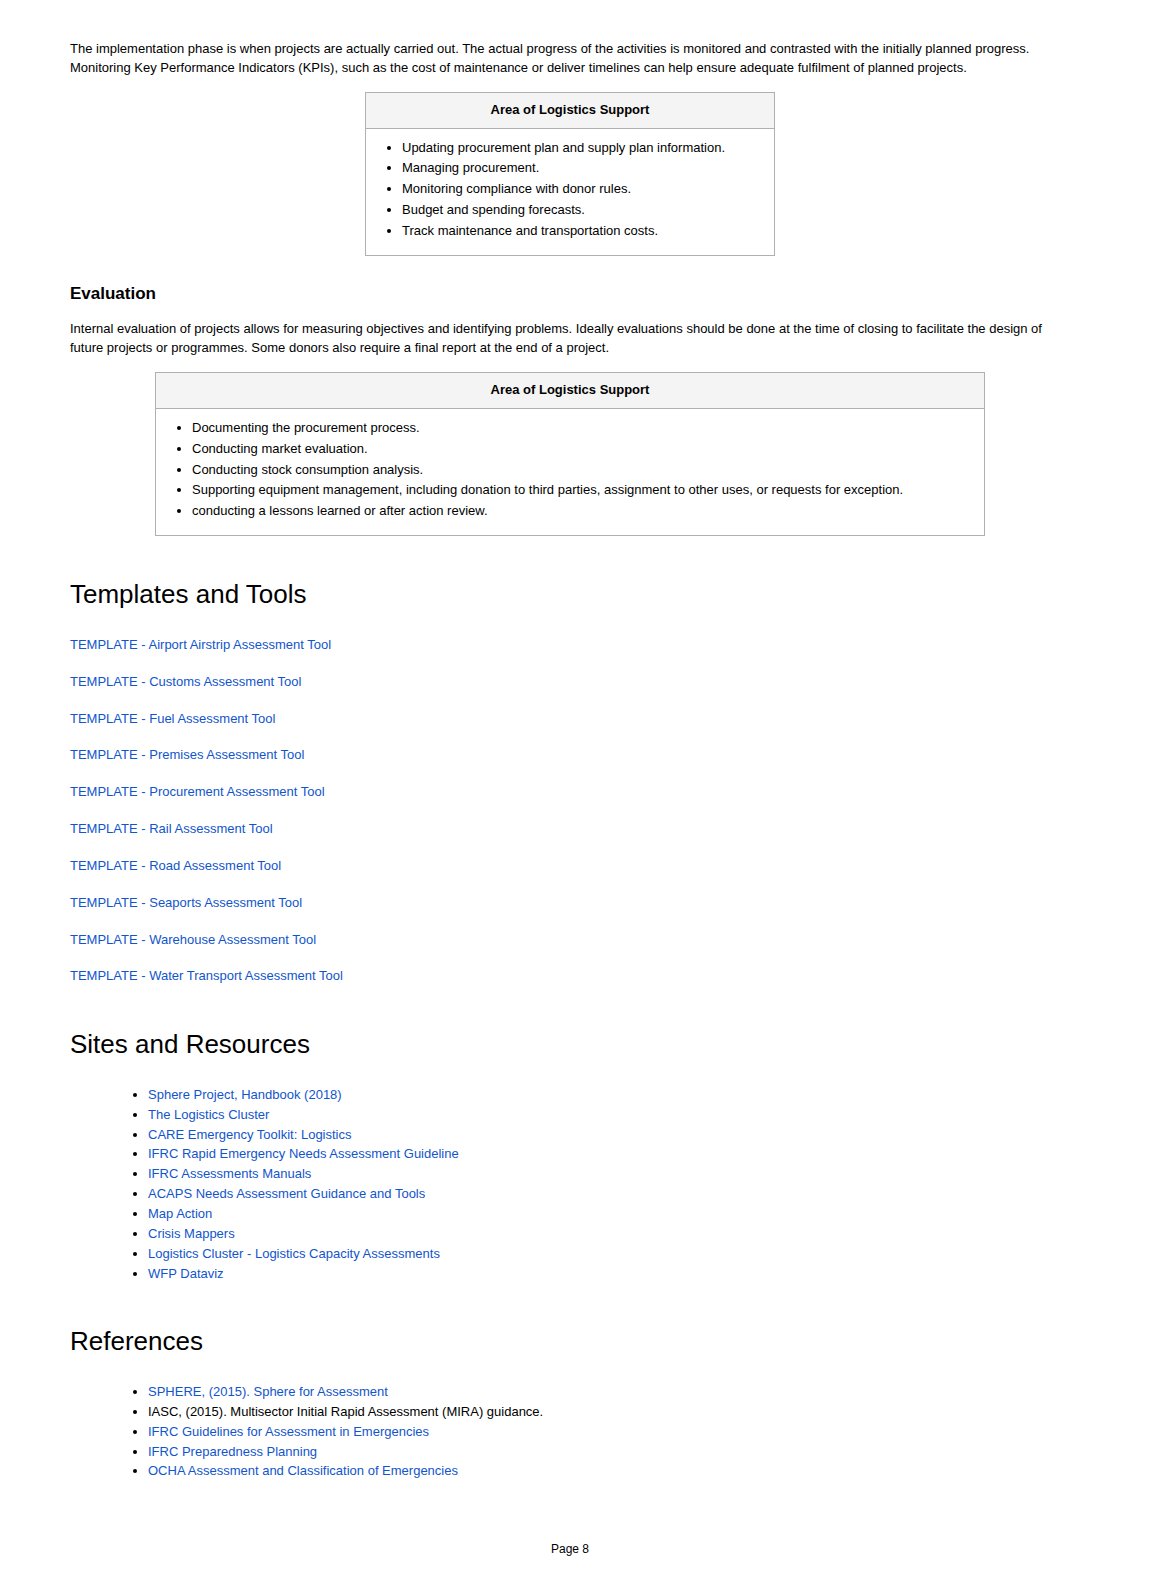The implementation phase is when projects are actually carried out. The actual progress of the activities is monitored and contrasted with the initially planned progress. Monitoring Key Performance Indicators (KPIs), such as the cost of maintenance or deliver timelines can help ensure adequate fulfilment of planned projects.
| Area of Logistics Support |
| --- |
| Updating procurement plan and supply plan information. Managing procurement. Monitoring compliance with donor rules. Budget and spending forecasts. Track maintenance and transportation costs. |
Evaluation
Internal evaluation of projects allows for measuring objectives and identifying problems. Ideally evaluations should be done at the time of closing to facilitate the design of future projects or programmes. Some donors also require a final report at the end of a project.
| Area of Logistics Support |
| --- |
| Documenting the procurement process. Conducting market evaluation. Conducting stock consumption analysis. Supporting equipment management, including donation to third parties, assignment to other uses, or requests for exception. conducting a lessons learned or after action review. |
Templates and Tools
TEMPLATE - Airport Airstrip Assessment Tool
TEMPLATE - Customs Assessment Tool
TEMPLATE - Fuel Assessment Tool
TEMPLATE - Premises Assessment Tool
TEMPLATE - Procurement Assessment Tool
TEMPLATE - Rail Assessment Tool
TEMPLATE - Road Assessment Tool
TEMPLATE - Seaports Assessment Tool
TEMPLATE - Warehouse Assessment Tool
TEMPLATE - Water Transport Assessment Tool
Sites and Resources
Sphere Project, Handbook (2018)
The Logistics Cluster
CARE Emergency Toolkit: Logistics
IFRC Rapid Emergency Needs Assessment Guideline
IFRC Assessments Manuals
ACAPS Needs Assessment Guidance and Tools
Map Action
Crisis Mappers
Logistics Cluster - Logistics Capacity Assessments
WFP Dataviz
References
SPHERE, (2015). Sphere for Assessment
IASC, (2015). Multisector Initial Rapid Assessment (MIRA) guidance.
IFRC Guidelines for Assessment in Emergencies
IFRC Preparedness Planning
OCHA Assessment and Classification of Emergencies
Page 8